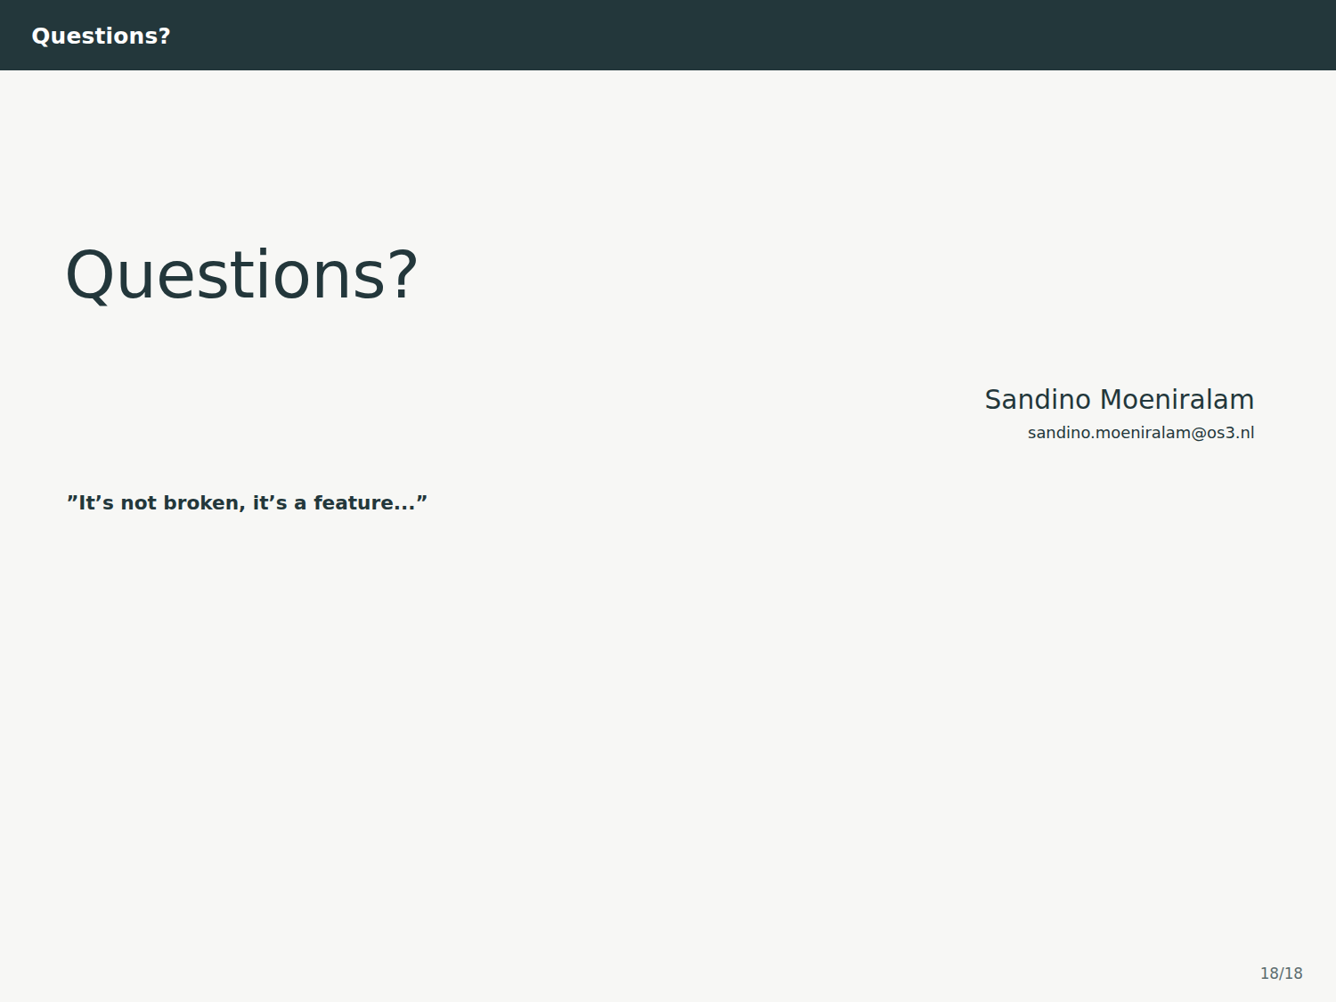Questions?
Questions?
Sandino Moeniralam
sandino.moeniralam@os3.nl
”It’s not broken, it’s a feature...”
18/18